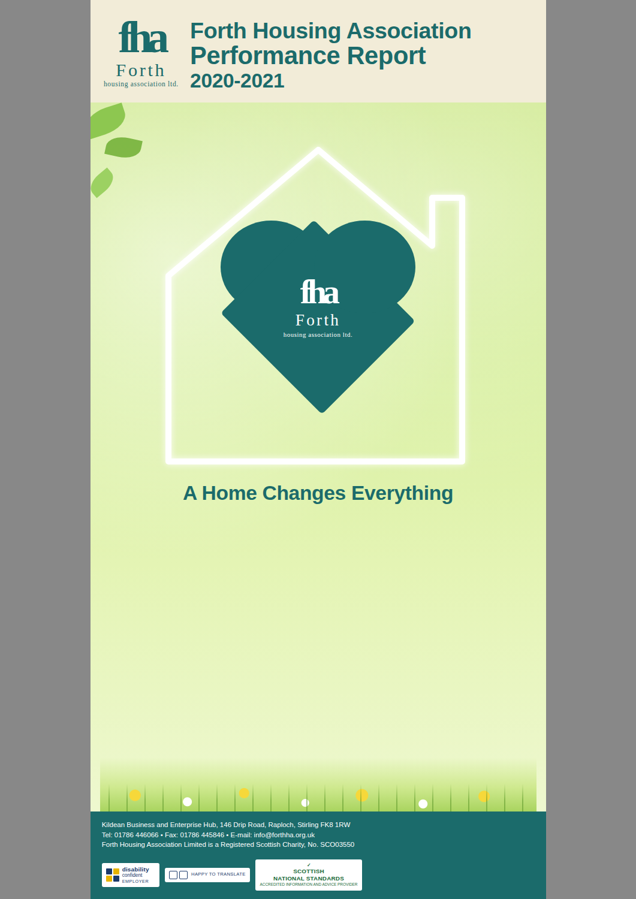fha Forth housing association ltd.
Forth Housing Association Performance Report 2020-2021
fha Forth housing association ltd.
A Home Changes Everything
Kildean Business and Enterprise Hub, 146 Drip Road, Raploch, Stirling FK8 1RW
Tel: 01786 446066 • Fax: 01786 445846 • E-mail: info@forthha.org.uk
Forth Housing Association Limited is a Registered Scottish Charity, No. SCO03550
disabilityconfident
EMPLOYER
HAPPY TO TRANSLATE
✓ SCOTTISH
NATIONAL STANDARDS ACCREDITED INFORMATION AND ADVICE PROVIDER